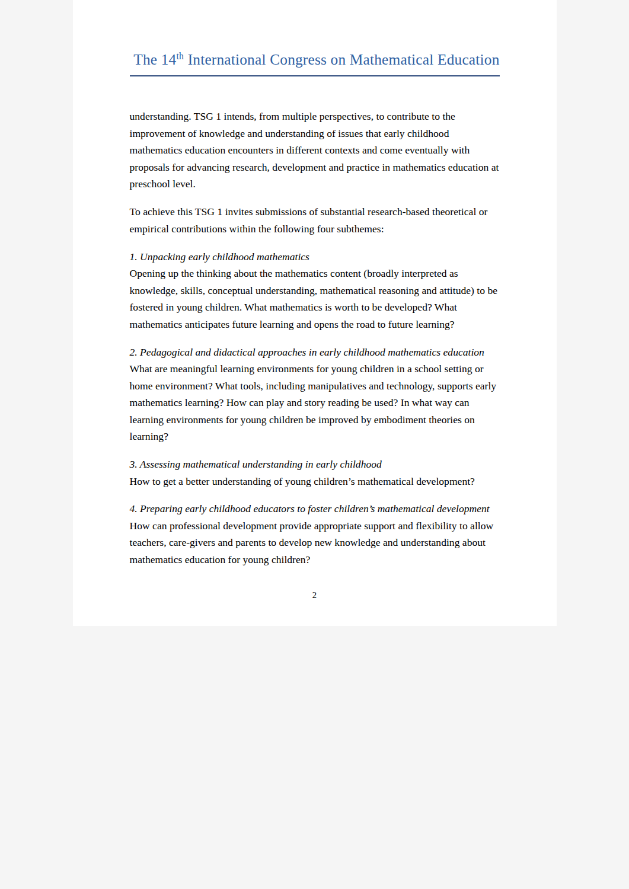The 14th International Congress on Mathematical Education
understanding. TSG 1 intends, from multiple perspectives, to contribute to the improvement of knowledge and understanding of issues that early childhood mathematics education encounters in different contexts and come eventually with proposals for advancing research, development and practice in mathematics education at preschool level.
To achieve this TSG 1 invites submissions of substantial research-based theoretical or empirical contributions within the following four subthemes:
1. Unpacking early childhood mathematics
Opening up the thinking about the mathematics content (broadly interpreted as knowledge, skills, conceptual understanding, mathematical reasoning and attitude) to be fostered in young children. What mathematics is worth to be developed? What mathematics anticipates future learning and opens the road to future learning?
2. Pedagogical and didactical approaches in early childhood mathematics education
What are meaningful learning environments for young children in a school setting or home environment? What tools, including manipulatives and technology, supports early mathematics learning? How can play and story reading be used? In what way can learning environments for young children be improved by embodiment theories on learning?
3. Assessing mathematical understanding in early childhood
How to get a better understanding of young children’s mathematical development?
4. Preparing early childhood educators to foster children’s mathematical development
How can professional development provide appropriate support and flexibility to allow teachers, care-givers and parents to develop new knowledge and understanding about mathematics education for young children?
2